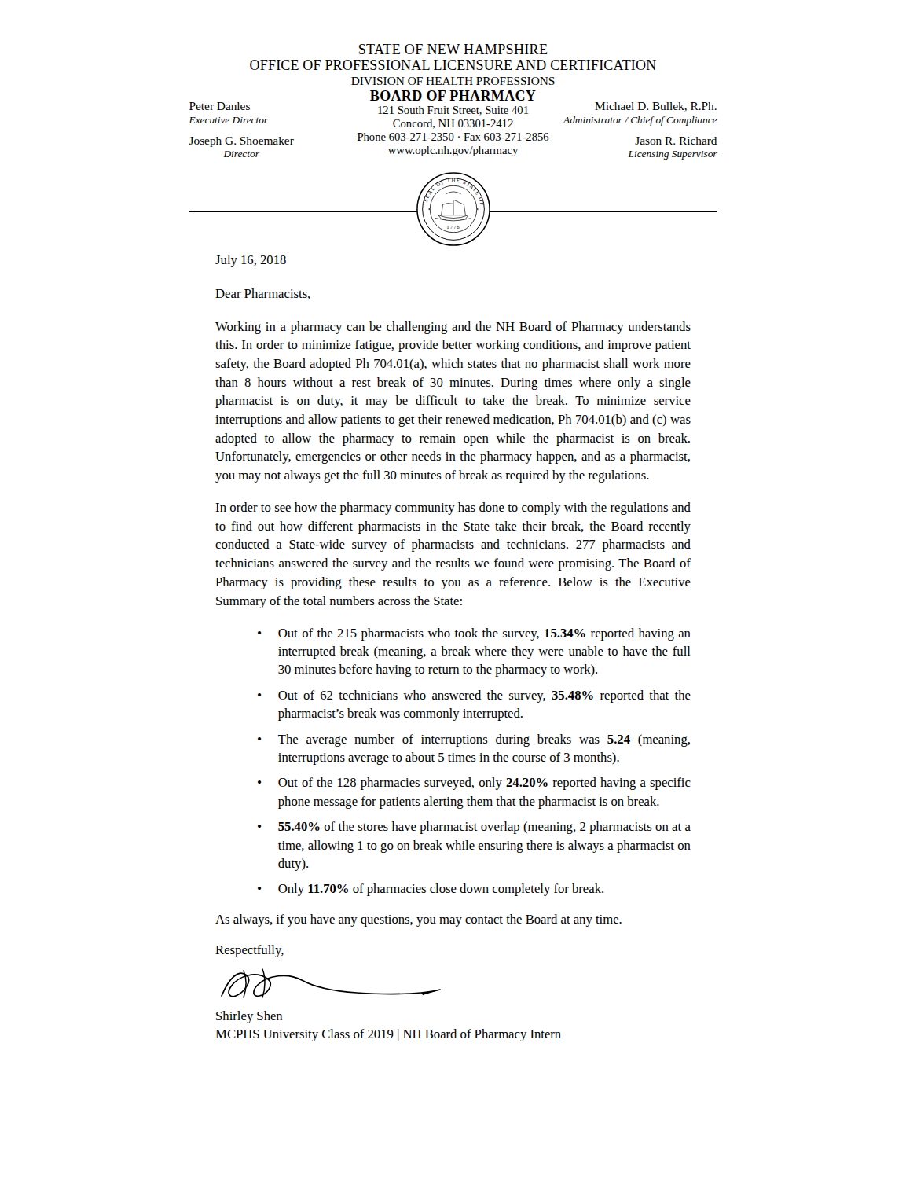STATE OF NEW HAMPSHIRE
OFFICE OF PROFESSIONAL LICENSURE AND CERTIFICATION
DIVISION OF HEALTH PROFESSIONS
BOARD OF PHARMACY
121 South Fruit Street, Suite 401
Concord, NH 03301-2412
Phone 603-271-2350 · Fax 603-271-2856
www.oplc.nh.gov/pharmacy
Peter Danles
Executive Director
Joseph G. Shoemaker
Director
Michael D. Bullek, R.Ph.
Administrator / Chief of Compliance
Jason R. Richard
Licensing Supervisor
SEAL OF THE STATE OF NEW HAMPSHIRE 1776
July 16, 2018
Dear Pharmacists,
Working in a pharmacy can be challenging and the NH Board of Pharmacy understands this. In order to minimize fatigue, provide better working conditions, and improve patient safety, the Board adopted Ph 704.01(a), which states that no pharmacist shall work more than 8 hours without a rest break of 30 minutes. During times where only a single pharmacist is on duty, it may be difficult to take the break. To minimize service interruptions and allow patients to get their renewed medication, Ph 704.01(b) and (c) was adopted to allow the pharmacy to remain open while the pharmacist is on break. Unfortunately, emergencies or other needs in the pharmacy happen, and as a pharmacist, you may not always get the full 30 minutes of break as required by the regulations.
In order to see how the pharmacy community has done to comply with the regulations and to find out how different pharmacists in the State take their break, the Board recently conducted a State-wide survey of pharmacists and technicians. 277 pharmacists and technicians answered the survey and the results we found were promising. The Board of Pharmacy is providing these results to you as a reference. Below is the Executive Summary of the total numbers across the State:
Out of the 215 pharmacists who took the survey, 15.34% reported having an interrupted break (meaning, a break where they were unable to have the full 30 minutes before having to return to the pharmacy to work).
Out of 62 technicians who answered the survey, 35.48% reported that the pharmacist’s break was commonly interrupted.
The average number of interruptions during breaks was 5.24 (meaning, interruptions average to about 5 times in the course of 3 months).
Out of the 128 pharmacies surveyed, only 24.20% reported having a specific phone message for patients alerting them that the pharmacist is on break.
55.40% of the stores have pharmacist overlap (meaning, 2 pharmacists on at a time, allowing 1 to go on break while ensuring there is always a pharmacist on duty).
Only 11.70% of pharmacies close down completely for break.
As always, if you have any questions, you may contact the Board at any time.
Respectfully,
Shirley Shen
MCPHS University Class of 2019 | NH Board of Pharmacy Intern